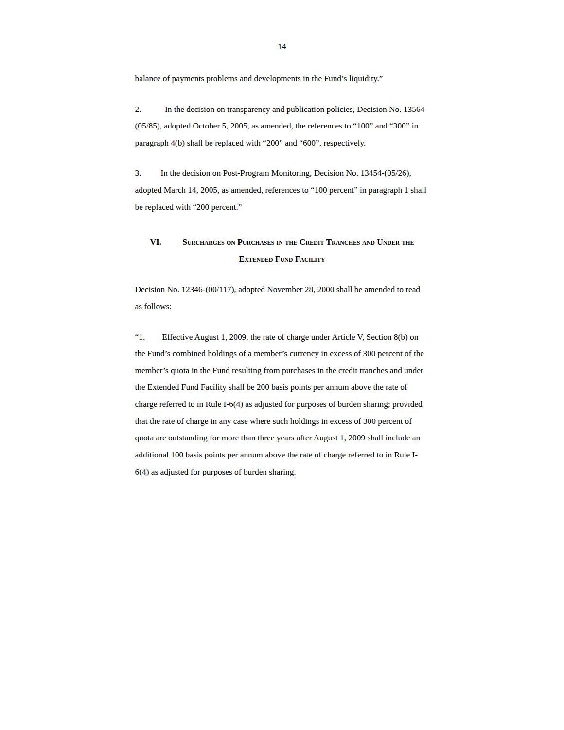14
balance of payments problems and developments in the Fund’s liquidity.”
2. In the decision on transparency and publication policies, Decision No. 13564-(05/85), adopted October 5, 2005, as amended, the references to “100” and “300” in paragraph 4(b) shall be replaced with “200” and “600”, respectively.
3. In the decision on Post-Program Monitoring, Decision No. 13454-(05/26), adopted March 14, 2005, as amended, references to “100 percent” in paragraph 1 shall be replaced with “200 percent.”
VI. Surcharges on Purchases in the Credit Tranches and Under the Extended Fund Facility
Decision No. 12346-(00/117), adopted November 28, 2000 shall be amended to read as follows:
“1. Effective August 1, 2009, the rate of charge under Article V, Section 8(b) on the Fund’s combined holdings of a member’s currency in excess of 300 percent of the member’s quota in the Fund resulting from purchases in the credit tranches and under the Extended Fund Facility shall be 200 basis points per annum above the rate of charge referred to in Rule I-6(4) as adjusted for purposes of burden sharing; provided that the rate of charge in any case where such holdings in excess of 300 percent of quota are outstanding for more than three years after August 1, 2009 shall include an additional 100 basis points per annum above the rate of charge referred to in Rule I-6(4) as adjusted for purposes of burden sharing.